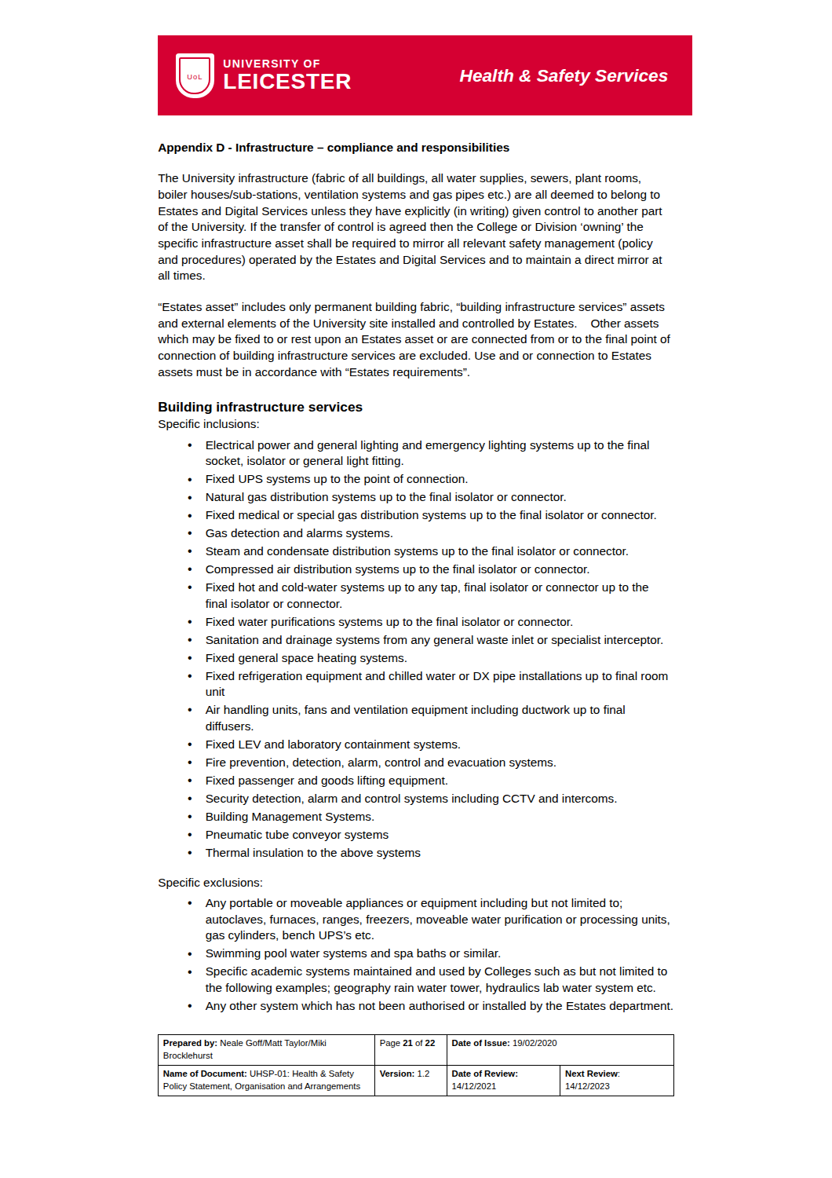UoL
UNIVERSITY OF LEICESTER
Health & Safety Services
Appendix D - Infrastructure – compliance and responsibilities
The University infrastructure (fabric of all buildings, all water supplies, sewers, plant rooms, boiler houses/sub-stations, ventilation systems and gas pipes etc.) are all deemed to belong to Estates and Digital Services unless they have explicitly (in writing) given control to another part of the University. If the transfer of control is agreed then the College or Division ‘owning’ the specific infrastructure asset shall be required to mirror all relevant safety management (policy and procedures) operated by the Estates and Digital Services and to maintain a direct mirror at all times.
“Estates asset” includes only permanent building fabric, “building infrastructure services” assets and external elements of the University site installed and controlled by Estates. Other assets which may be fixed to or rest upon an Estates asset or are connected from or to the final point of connection of building infrastructure services are excluded. Use and or connection to Estates assets must be in accordance with “Estates requirements”.
Building infrastructure services
Specific inclusions:
Electrical power and general lighting and emergency lighting systems up to the final socket, isolator or general light fitting.
Fixed UPS systems up to the point of connection.
Natural gas distribution systems up to the final isolator or connector.
Fixed medical or special gas distribution systems up to the final isolator or connector.
Gas detection and alarms systems.
Steam and condensate distribution systems up to the final isolator or connector.
Compressed air distribution systems up to the final isolator or connector.
Fixed hot and cold-water systems up to any tap, final isolator or connector up to the final isolator or connector.
Fixed water purifications systems up to the final isolator or connector.
Sanitation and drainage systems from any general waste inlet or specialist interceptor.
Fixed general space heating systems.
Fixed refrigeration equipment and chilled water or DX pipe installations up to final room unit
Air handling units, fans and ventilation equipment including ductwork up to final diffusers.
Fixed LEV and laboratory containment systems.
Fire prevention, detection, alarm, control and evacuation systems.
Fixed passenger and goods lifting equipment.
Security detection, alarm and control systems including CCTV and intercoms.
Building Management Systems.
Pneumatic tube conveyor systems
Thermal insulation to the above systems
Specific exclusions:
Any portable or moveable appliances or equipment including but not limited to; autoclaves, furnaces, ranges, freezers, moveable water purification or processing units, gas cylinders, bench UPS’s etc.
Swimming pool water systems and spa baths or similar.
Specific academic systems maintained and used by Colleges such as but not limited to the following examples; geography rain water tower, hydraulics lab water system etc.
Any other system which has not been authorised or installed by the Estates department.
| Prepared by: Neale Goff/Matt Taylor/Miki Brocklehurst | Page 21 of 22 | Date of Issue: 19/02/2020 |
| Name of Document: UHSP-01: Health & Safety Policy Statement, Organisation and Arrangements | Version: 1.2 | Date of Review: 14/12/2021 | Next Review : 14/12/2023 |